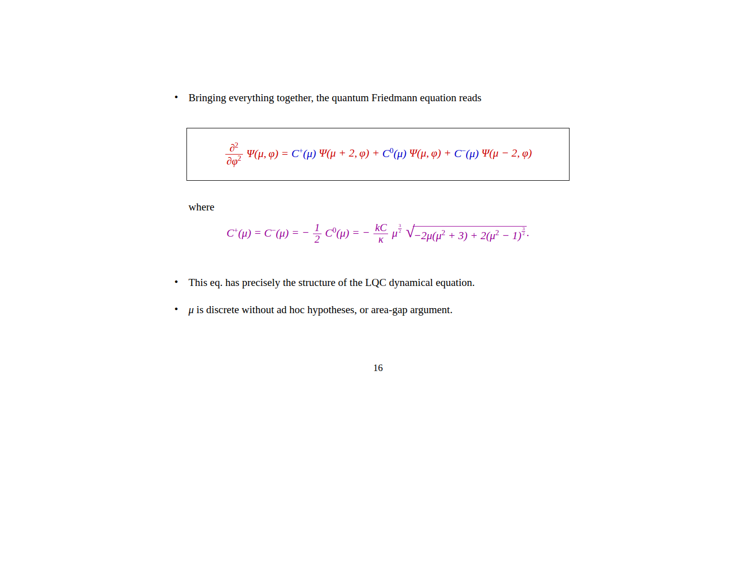Bringing everything together, the quantum Friedmann equation reads
∂2 ∂φ2 Ψ(μ, φ) = C+(μ) Ψ(μ + 2, φ) + C0(μ) Ψ(μ, φ) + C−(μ) Ψ(μ − 2, φ)
where
C+(μ) = C−(μ) = − 1 2 C0(μ) = − kC κ μ32 −2μ(μ2 + 3) + 2(μ2 − 1)32.
This eq. has precisely the structure of the LQC dynamical equation.
μ is discrete without ad hoc hypotheses, or area-gap argument.
16